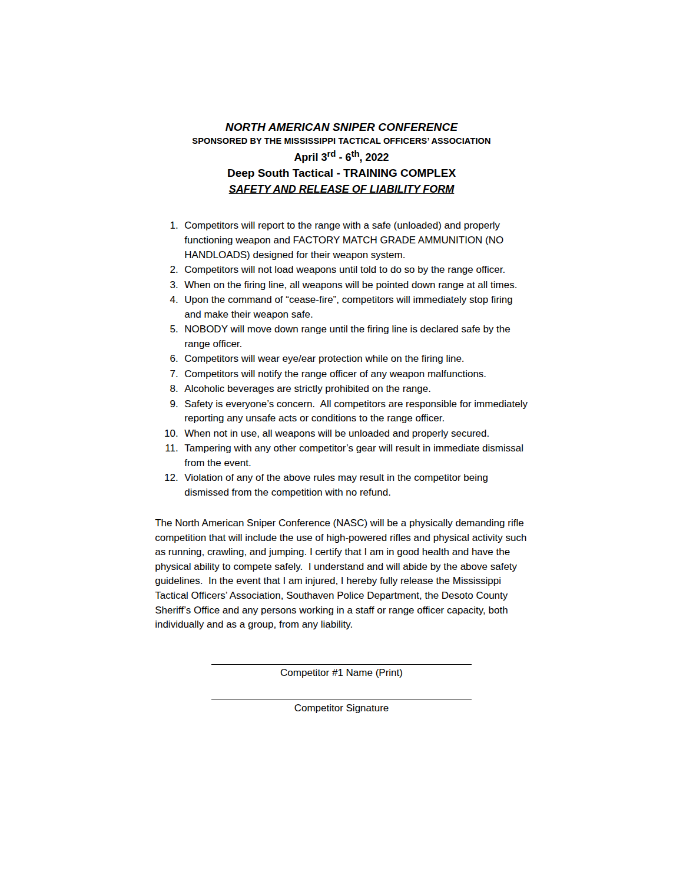NORTH AMERICAN SNIPER CONFERENCE
SPONSORED BY THE MISSISSIPPI TACTICAL OFFICERS’ ASSOCIATION
April 3rd - 6th, 2022
Deep South Tactical - TRAINING COMPLEX
SAFETY AND RELEASE OF LIABILITY FORM
Competitors will report to the range with a safe (unloaded) and properly functioning weapon and FACTORY MATCH GRADE AMMUNITION (NO HANDLOADS) designed for their weapon system.
Competitors will not load weapons until told to do so by the range officer.
When on the firing line, all weapons will be pointed down range at all times.
Upon the command of “cease-fire”, competitors will immediately stop firing and make their weapon safe.
NOBODY will move down range until the firing line is declared safe by the range officer.
Competitors will wear eye/ear protection while on the firing line.
Competitors will notify the range officer of any weapon malfunctions.
Alcoholic beverages are strictly prohibited on the range.
Safety is everyone’s concern. All competitors are responsible for immediately reporting any unsafe acts or conditions to the range officer.
When not in use, all weapons will be unloaded and properly secured.
Tampering with any other competitor’s gear will result in immediate dismissal from the event.
Violation of any of the above rules may result in the competitor being dismissed from the competition with no refund.
The North American Sniper Conference (NASC) will be a physically demanding rifle competition that will include the use of high-powered rifles and physical activity such as running, crawling, and jumping. I certify that I am in good health and have the physical ability to compete safely. I understand and will abide by the above safety guidelines. In the event that I am injured, I hereby fully release the Mississippi Tactical Officers’ Association, Southaven Police Department, the Desoto County Sheriff’s Office and any persons working in a staff or range officer capacity, both individually and as a group, from any liability.
Competitor #1 Name (Print)
Competitor Signature